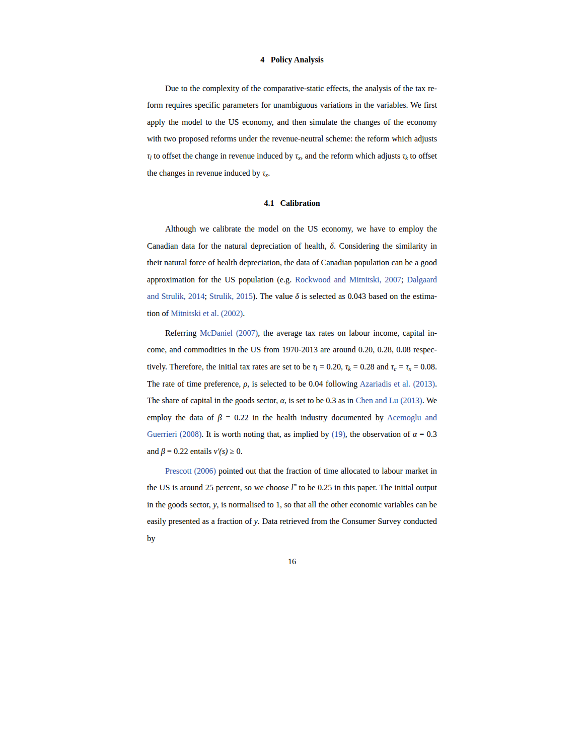4 Policy Analysis
Due to the complexity of the comparative-static effects, the analysis of the tax reform requires specific parameters for unambiguous variations in the variables. We first apply the model to the US economy, and then simulate the changes of the economy with two proposed reforms under the revenue-neutral scheme: the reform which adjusts τl to offset the change in revenue induced by τx, and the reform which adjusts τk to offset the changes in revenue induced by τx.
4.1 Calibration
Although we calibrate the model on the US economy, we have to employ the Canadian data for the natural depreciation of health, δ. Considering the similarity in their natural force of health depreciation, the data of Canadian population can be a good approximation for the US population (e.g. Rockwood and Mitnitski, 2007; Dalgaard and Strulik, 2014; Strulik, 2015). The value δ is selected as 0.043 based on the estimation of Mitnitski et al. (2002).
Referring McDaniel (2007), the average tax rates on labour income, capital income, and commodities in the US from 1970-2013 are around 0.20, 0.28, 0.08 respectively. Therefore, the initial tax rates are set to be τl = 0.20, τk = 0.28 and τc = τx = 0.08. The rate of time preference, ρ, is selected to be 0.04 following Azariadis et al. (2013). The share of capital in the goods sector, α, is set to be 0.3 as in Chen and Lu (2013). We employ the data of β = 0.22 in the health industry documented by Acemoglu and Guerrieri (2008). It is worth noting that, as implied by (19), the observation of α = 0.3 and β = 0.22 entails v′(s) ≥ 0.
Prescott (2006) pointed out that the fraction of time allocated to labour market in the US is around 25 percent, so we choose l* to be 0.25 in this paper. The initial output in the goods sector, y, is normalised to 1, so that all the other economic variables can be easily presented as a fraction of y. Data retrieved from the Consumer Survey conducted by
16